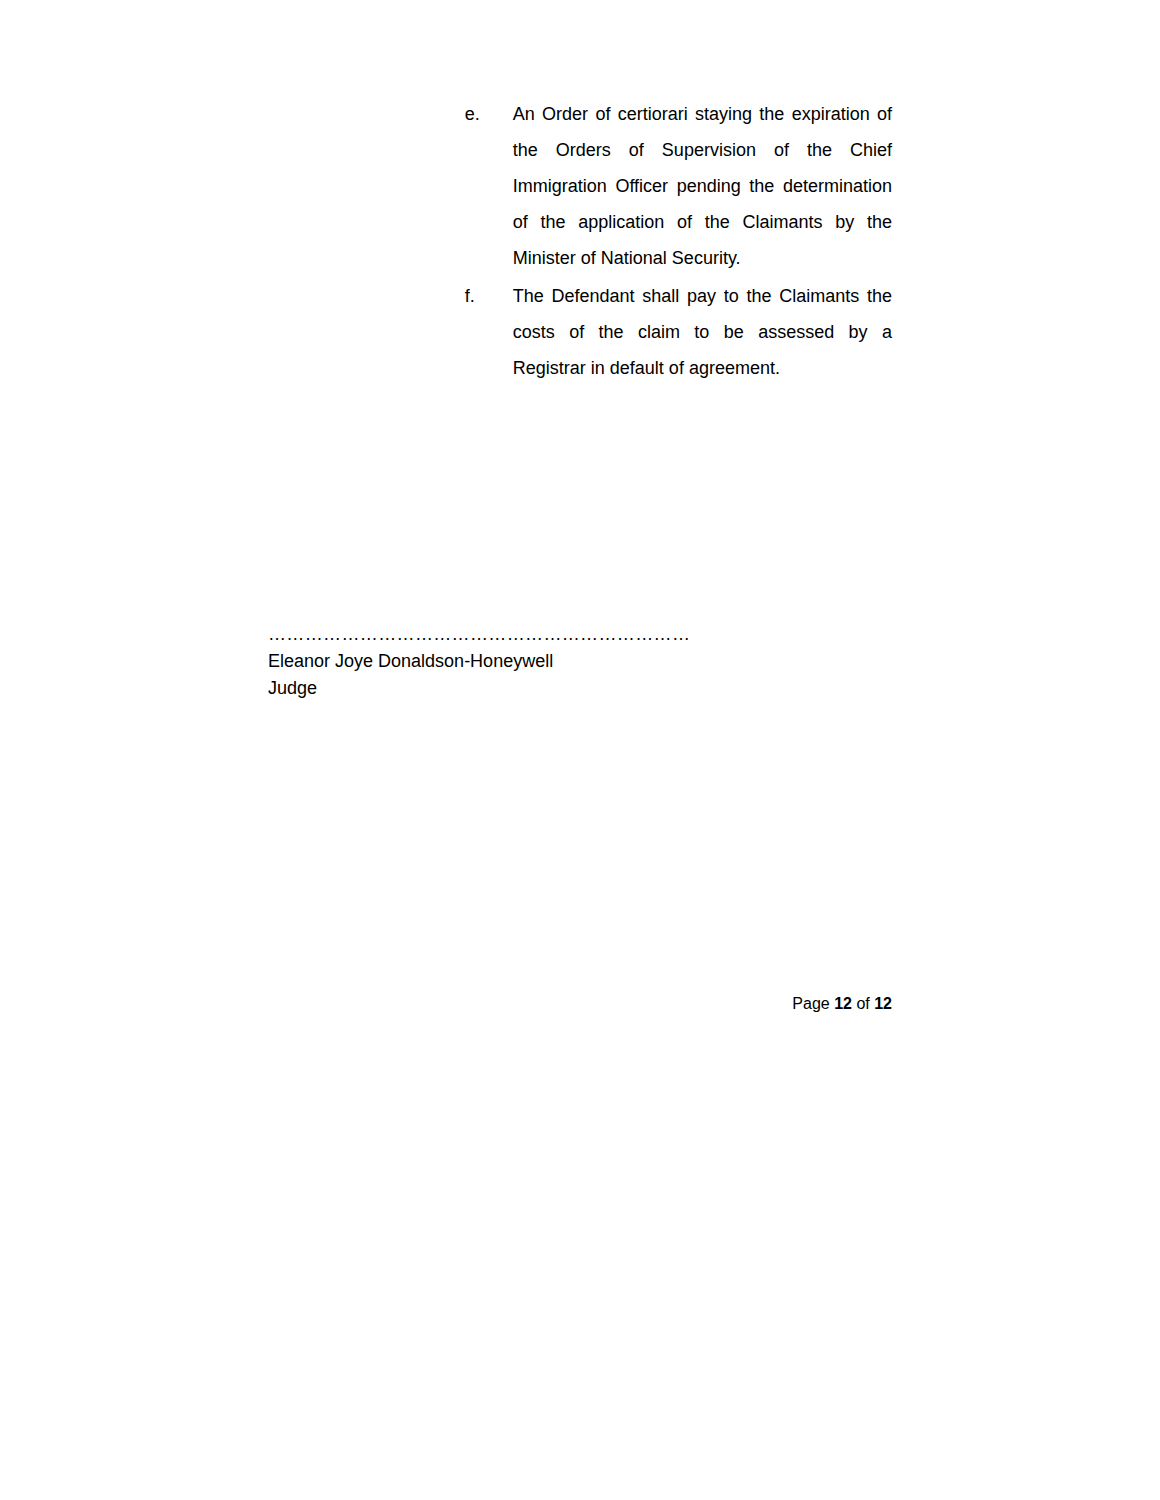e. An Order of certiorari staying the expiration of the Orders of Supervision of the Chief Immigration Officer pending the determination of the application of the Claimants by the Minister of National Security.
f. The Defendant shall pay to the Claimants the costs of the claim to be assessed by a Registrar in default of agreement.
……………………………………………………………
Eleanor Joye Donaldson-Honeywell
Judge
Page 12 of 12